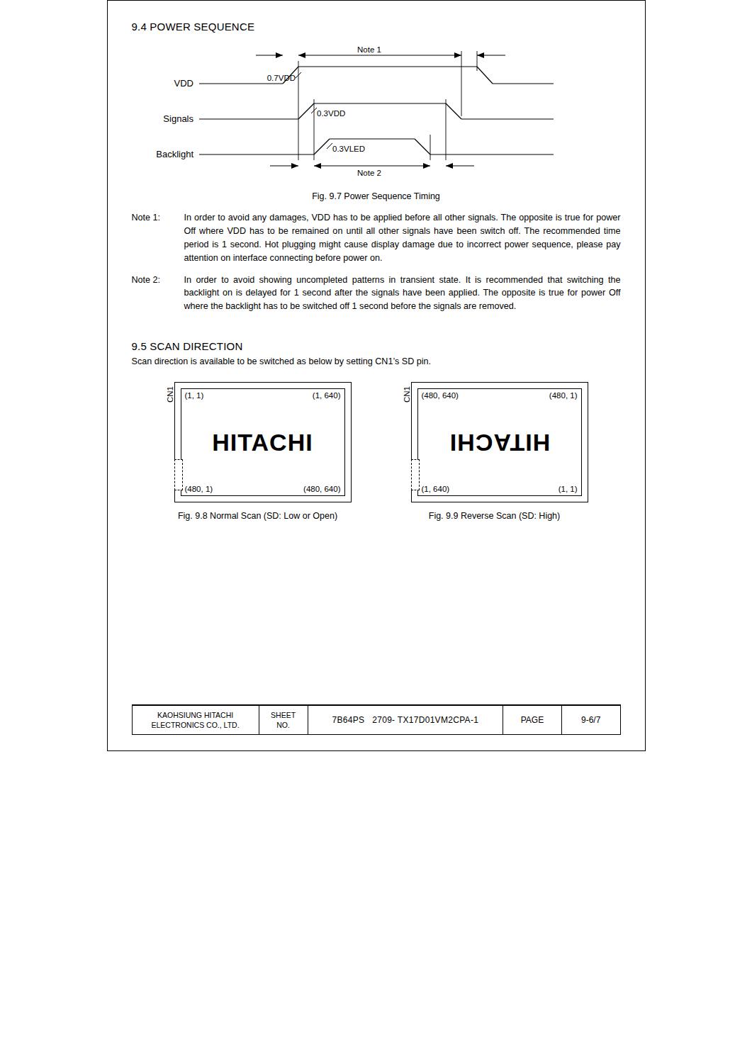9.4 POWER SEQUENCE
Note 1 Note 2 VDD Signals Backlight 0.7VDD 0.3VDD 0.3VLED
Fig. 9.7 Power Sequence Timing
Note 1: In order to avoid any damages, VDD has to be applied before all other signals. The opposite is true for power Off where VDD has to be remained on until all other signals have been switch off. The recommended time period is 1 second. Hot plugging might cause display damage due to incorrect power sequence, please pay attention on interface connecting before power on.
Note 2: In order to avoid showing uncompleted patterns in transient state. It is recommended that switching the backlight on is delayed for 1 second after the signals have been applied. The opposite is true for power Off where the backlight has to be switched off 1 second before the signals are removed.
9.5 SCAN DIRECTION
Scan direction is available to be switched as below by setting CN1’s SD pin.
CN1
(1, 1) (1, 640) (480, 1) (480, 640)
HITACHI
Fig. 9.8 Normal Scan (SD: Low or Open)
CN1
(480, 640) (480, 1) (1, 640) (1, 1)
HITACHI
Fig. 9.9 Reverse Scan (SD: High)
| KAOHSIUNG HITACHI ELECTRONICS CO., LTD. | SHEET NO. | 7B64PS 2709- TX17D01VM2CPA-1 | PAGE | 9-6/7 |